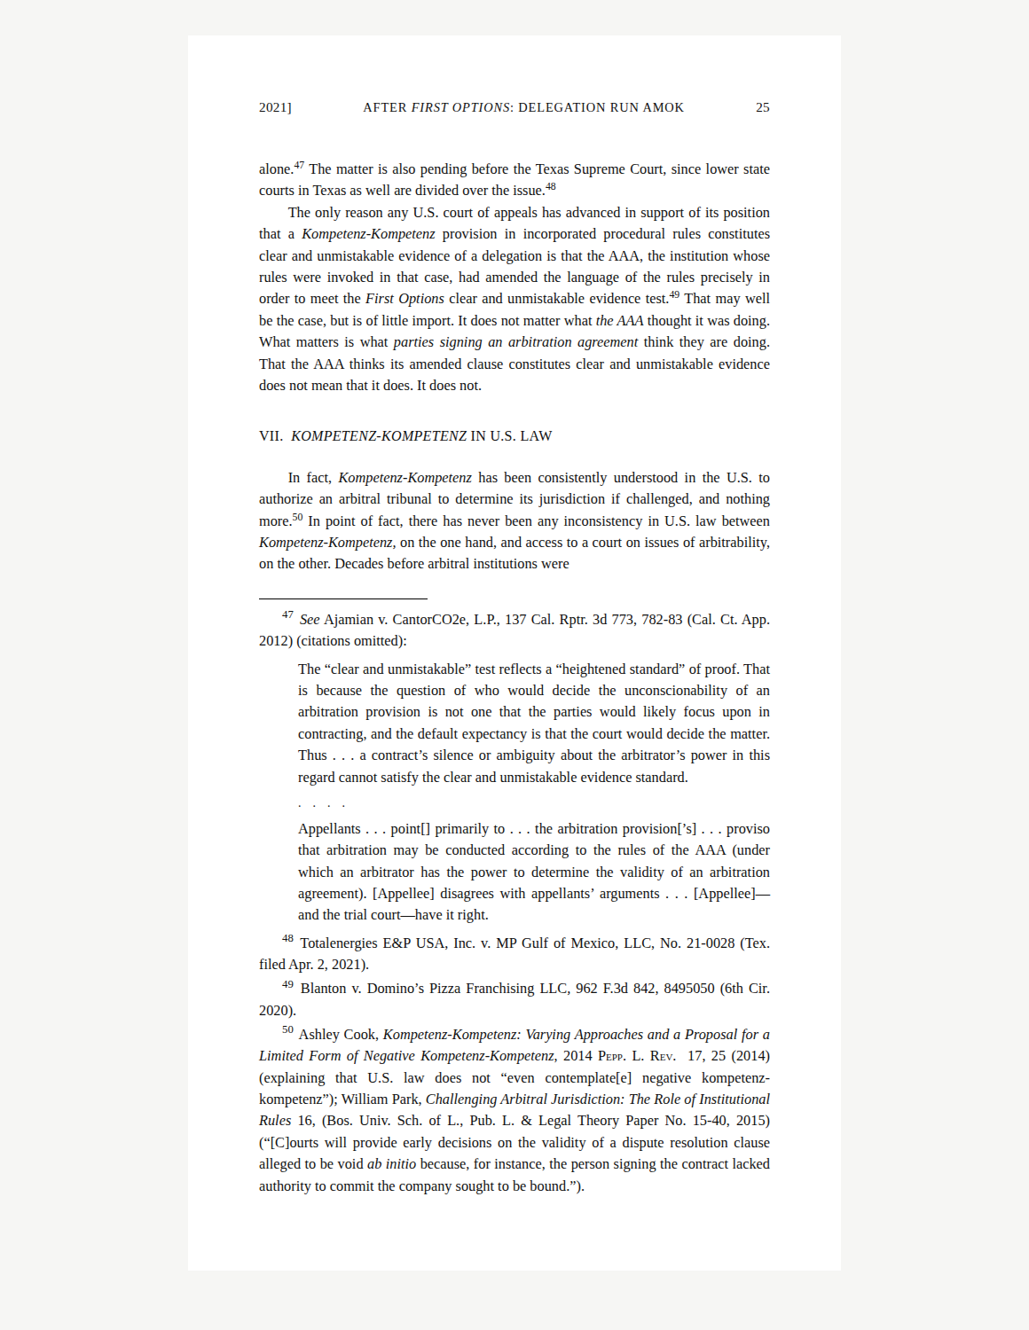2021] After First Options: Delegation Run Amok 25
alone.47 The matter is also pending before the Texas Supreme Court, since lower state courts in Texas as well are divided over the issue.48
The only reason any U.S. court of appeals has advanced in support of its position that a Kompetenz-Kompetenz provision in incorporated procedural rules constitutes clear and unmistakable evidence of a delegation is that the AAA, the institution whose rules were invoked in that case, had amended the language of the rules precisely in order to meet the First Options clear and unmistakable evidence test.49 That may well be the case, but is of little import. It does not matter what the AAA thought it was doing. What matters is what parties signing an arbitration agreement think they are doing. That the AAA thinks its amended clause constitutes clear and unmistakable evidence does not mean that it does. It does not.
VII. KOMPETENZ-KOMPETENZ IN U.S. LAW
In fact, Kompetenz-Kompetenz has been consistently understood in the U.S. to authorize an arbitral tribunal to determine its jurisdiction if challenged, and nothing more.50 In point of fact, there has never been any inconsistency in U.S. law between Kompetenz-Kompetenz, on the one hand, and access to a court on issues of arbitrability, on the other. Decades before arbitral institutions were
47 See Ajamian v. CantorCO2e, L.P., 137 Cal. Rptr. 3d 773, 782-83 (Cal. Ct. App. 2012) (citations omitted):
The “clear and unmistakable” test reflects a “heightened standard” of proof. That is because the question of who would decide the unconscionability of an arbitration provision is not one that the parties would likely focus upon in contracting, and the default expectancy is that the court would decide the matter. Thus . . . a contract’s silence or ambiguity about the arbitrator’s power in this regard cannot satisfy the clear and unmistakable evidence standard.
. . . .
Appellants . . . point[] primarily to . . . the arbitration provision[’s] . . . proviso that arbitration may be conducted according to the rules of the AAA (under which an arbitrator has the power to determine the validity of an arbitration agreement). [Appellee] disagrees with appellants’ arguments . . . [Appellee]—and the trial court—have it right.
48 Totalenergies E&P USA, Inc. v. MP Gulf of Mexico, LLC, No. 21-0028 (Tex. filed Apr. 2, 2021).
49 Blanton v. Domino’s Pizza Franchising LLC, 962 F.3d 842, 8495050 (6th Cir. 2020).
50 Ashley Cook, Kompetenz-Kompetenz: Varying Approaches and a Proposal for a Limited Form of Negative Kompetenz-Kompetenz, 2014 Pepp. L. Rev. 17, 25 (2014) (explaining that U.S. law does not “even contemplate[e] negative kompetenz-kompetenz”); William Park, Challenging Arbitral Jurisdiction: The Role of Institutional Rules 16, (Bos. Univ. Sch. of L., Pub. L. & Legal Theory Paper No. 15-40, 2015) (“[C]ourts will provide early decisions on the validity of a dispute resolution clause alleged to be void ab initio because, for instance, the person signing the contract lacked authority to commit the company sought to be bound.”).